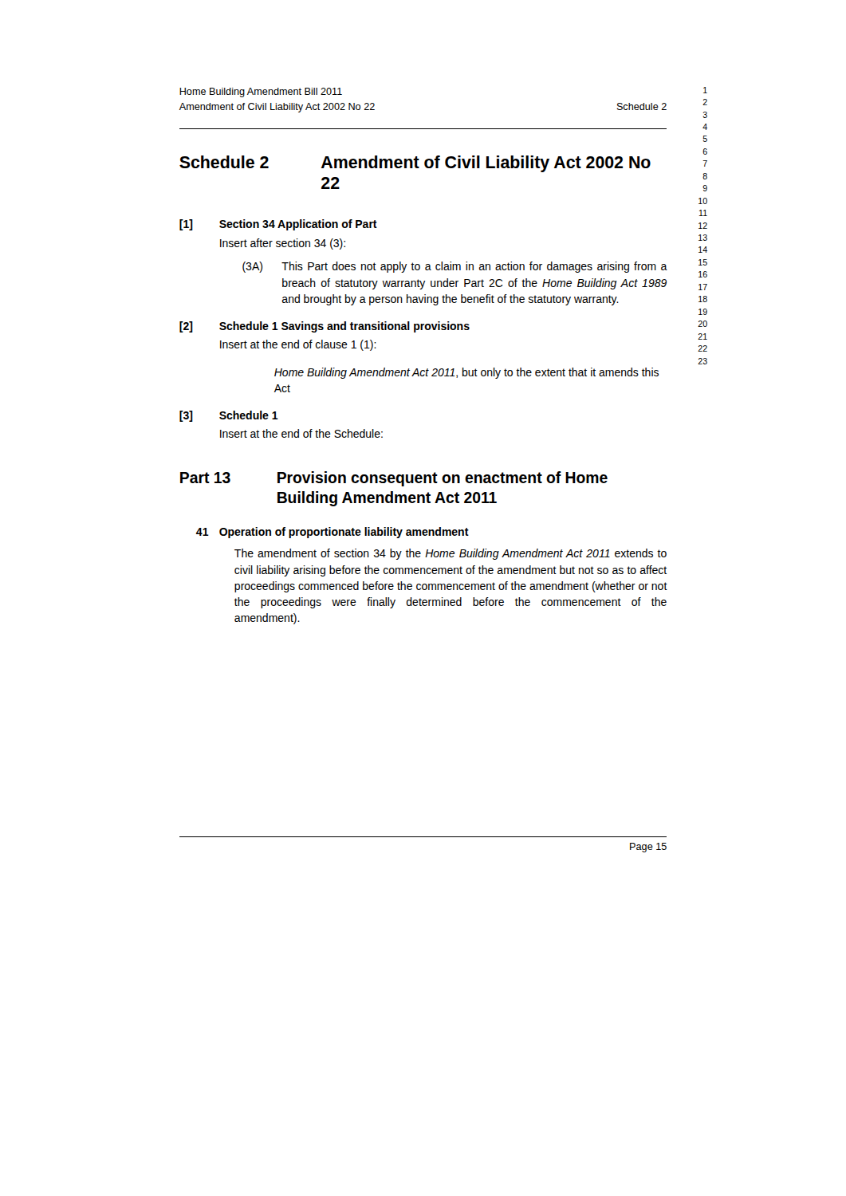Home Building Amendment Bill 2011
Amendment of Civil Liability Act 2002 No 22 Schedule 2
Schedule 2 Amendment of Civil Liability Act 2002 No 22
[1] Section 34 Application of Part
Insert after section 34 (3):
(3A) This Part does not apply to a claim in an action for damages arising from a breach of statutory warranty under Part 2C of the Home Building Act 1989 and brought by a person having the benefit of the statutory warranty.
[2] Schedule 1 Savings and transitional provisions
Insert at the end of clause 1 (1):
Home Building Amendment Act 2011, but only to the extent that it amends this Act
[3] Schedule 1
Insert at the end of the Schedule:
Part 13 Provision consequent on enactment of Home Building Amendment Act 2011
41 Operation of proportionate liability amendment
The amendment of section 34 by the Home Building Amendment Act 2011 extends to civil liability arising before the commencement of the amendment but not so as to affect proceedings commenced before the commencement of the amendment (whether or not the proceedings were finally determined before the commencement of the amendment).
1
2
3
4
5
6
7
8
9
10
11
12
13
14
15
16
17
18
19
20
21
22
23
Page 15